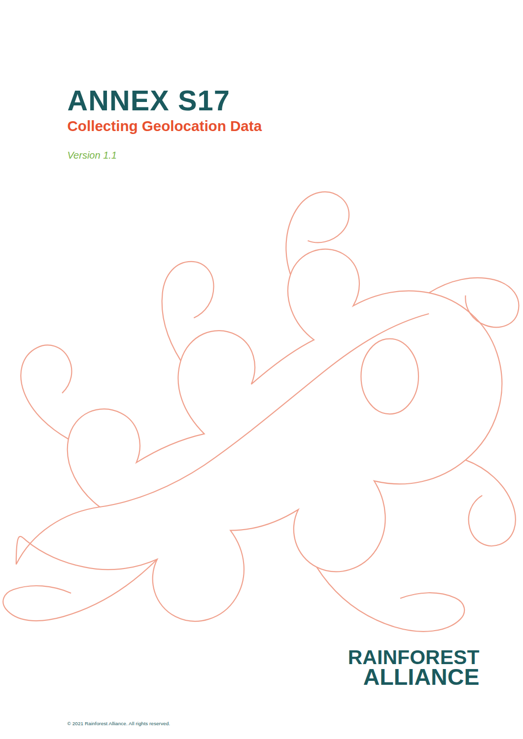ANNEX S17
Collecting Geolocation Data
Version 1.1
RAINFOREST ALLIANCE
© 2021 Rainforest Alliance. All rights reserved.